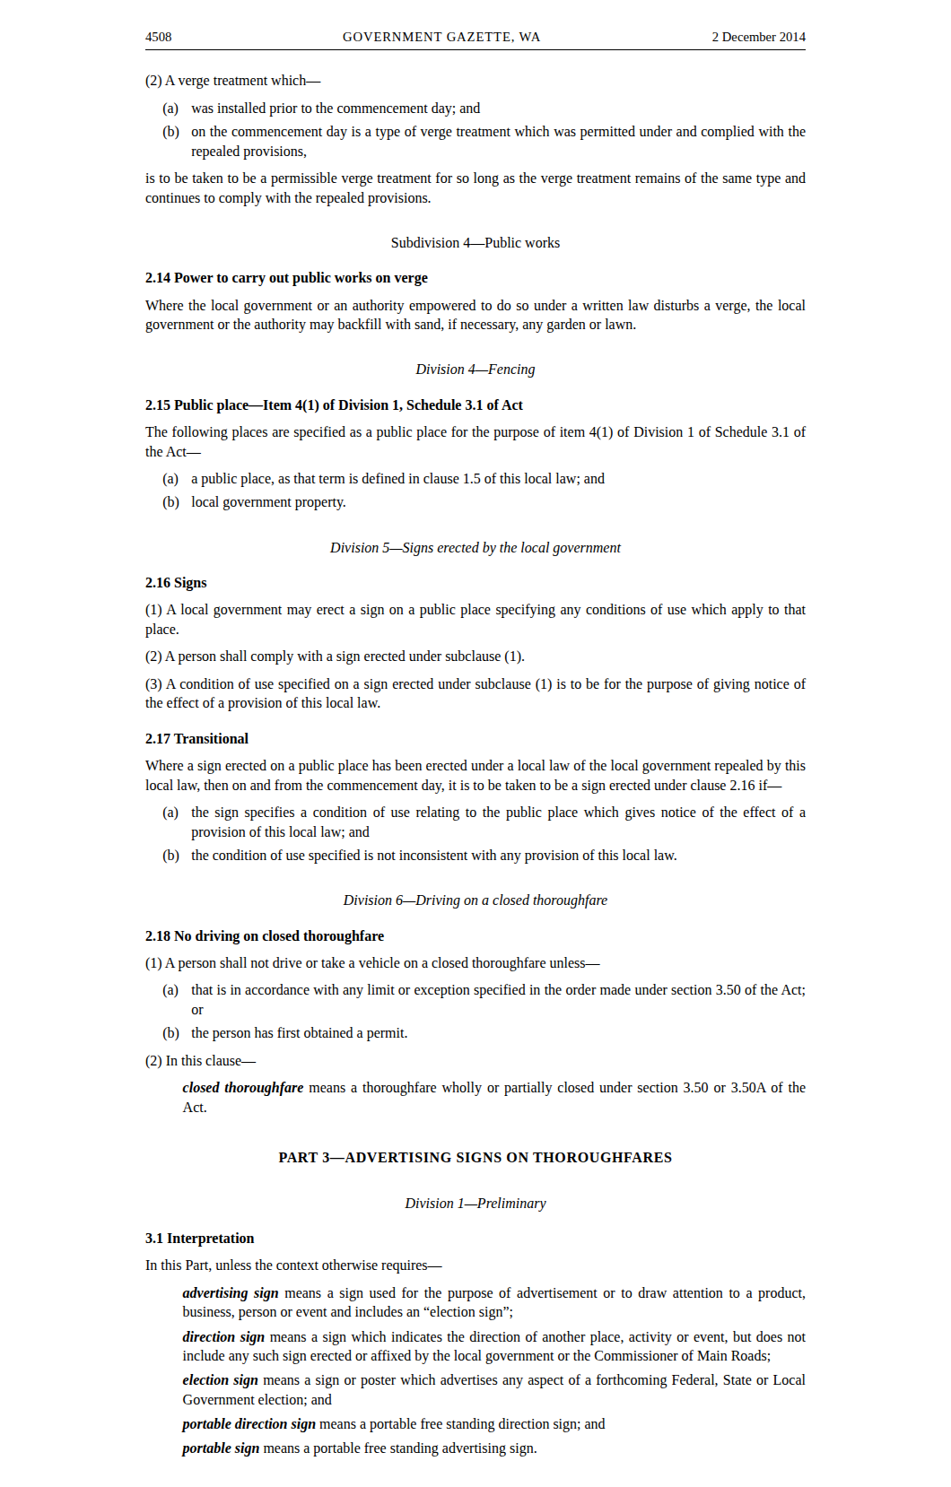4508 GOVERNMENT GAZETTE, WA 2 December 2014
(2) A verge treatment which—
(a) was installed prior to the commencement day; and
(b) on the commencement day is a type of verge treatment which was permitted under and complied with the repealed provisions,
is to be taken to be a permissible verge treatment for so long as the verge treatment remains of the same type and continues to comply with the repealed provisions.
Subdivision 4—Public works
2.14 Power to carry out public works on verge
Where the local government or an authority empowered to do so under a written law disturbs a verge, the local government or the authority may backfill with sand, if necessary, any garden or lawn.
Division 4—Fencing
2.15 Public place—Item 4(1) of Division 1, Schedule 3.1 of Act
The following places are specified as a public place for the purpose of item 4(1) of Division 1 of Schedule 3.1 of the Act—
(a) a public place, as that term is defined in clause 1.5 of this local law; and
(b) local government property.
Division 5—Signs erected by the local government
2.16 Signs
(1) A local government may erect a sign on a public place specifying any conditions of use which apply to that place.
(2) A person shall comply with a sign erected under subclause (1).
(3) A condition of use specified on a sign erected under subclause (1) is to be for the purpose of giving notice of the effect of a provision of this local law.
2.17 Transitional
Where a sign erected on a public place has been erected under a local law of the local government repealed by this local law, then on and from the commencement day, it is to be taken to be a sign erected under clause 2.16 if—
(a) the sign specifies a condition of use relating to the public place which gives notice of the effect of a provision of this local law; and
(b) the condition of use specified is not inconsistent with any provision of this local law.
Division 6—Driving on a closed thoroughfare
2.18 No driving on closed thoroughfare
(1) A person shall not drive or take a vehicle on a closed thoroughfare unless—
(a) that is in accordance with any limit or exception specified in the order made under section 3.50 of the Act; or
(b) the person has first obtained a permit.
(2) In this clause—
closed thoroughfare means a thoroughfare wholly or partially closed under section 3.50 or 3.50A of the Act.
PART 3—ADVERTISING SIGNS ON THOROUGHFARES
Division 1—Preliminary
3.1 Interpretation
In this Part, unless the context otherwise requires—
advertising sign means a sign used for the purpose of advertisement or to draw attention to a product, business, person or event and includes an “election sign”;
direction sign means a sign which indicates the direction of another place, activity or event, but does not include any such sign erected or affixed by the local government or the Commissioner of Main Roads;
election sign means a sign or poster which advertises any aspect of a forthcoming Federal, State or Local Government election; and
portable direction sign means a portable free standing direction sign; and
portable sign means a portable free standing advertising sign.